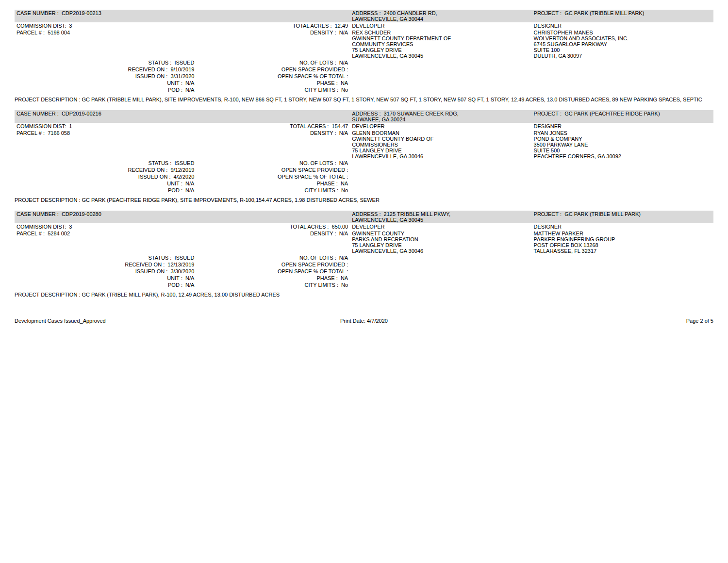| CASE NUMBER : CDP2019-00213 | | ADDRESS : 2400 CHANDLER RD, LAWRENCEVILLE, GA 30044 | PROJECT : GC PARK (TRIBBLE MILL PARK) |
| COMMISSION DIST: 3 | TOTAL ACRES : 12.49 | DEVELOPER | DESIGNER |
| PARCEL # : 5198 004 | DENSITY : N/A | REX SCHUDER GWINNETT COUNTY DEPARTMENT OF COMMUNITY SERVICES 75 LANGLEY DRIVE LAWRENCEVILLE, GA 30045 | CHRISTOPHER MANES WOLVERTON AND ASSOCIATES, INC. 6745 SUGARLOAF PARKWAY SUITE 100 DULUTH, GA 30097 |
| STATUS : ISSUED | NO. OF LOTS : N/A | | |
| RECEIVED ON : 9/10/2019 | OPEN SPACE PROVIDED : | | |
| ISSUED ON : 3/31/2020 | OPEN SPACE % OF TOTAL : | | |
| UNIT : N/A | PHASE : NA | | |
| POD : N/A | CITY LIMITS : No | | |
PROJECT DESCRIPTION : GC PARK (TRIBBLE MILL PARK), SITE IMPROVEMENTS, R-100, NEW 866 SQ FT, 1 STORY, NEW 507 SQ FT, 1 STORY, NEW 507 SQ FT, 1 STORY, NEW 507 SQ FT, 1 STORY, 12.49 ACRES, 13.0 DISTURBED ACRES, 89 NEW PARKING SPACES, SEPTIC
| CASE NUMBER : CDP2019-00216 | | ADDRESS : 3170 SUWANEE CREEK RDG, SUWANEE, GA 30024 | PROJECT : GC PARK (PEACHTREE RIDGE PARK) |
| COMMISSION DIST: 1 | TOTAL ACRES : 154.47 | DEVELOPER | DESIGNER |
| PARCEL # : 7166 058 | DENSITY : N/A | GLENN BOORMAN GWINNETT COUNTY BOARD OF COMMISSIONERS 75 LANGLEY DRIVE LAWRENCEVILLE, GA 30046 | RYAN JONES POND & COMPANY 3500 PARKWAY LANE SUITE 500 PEACHTREE CORNERS, GA 30092 |
| STATUS : ISSUED | NO. OF LOTS : N/A | | |
| RECEIVED ON : 9/12/2019 | OPEN SPACE PROVIDED : | | |
| ISSUED ON : 4/2/2020 | OPEN SPACE % OF TOTAL : | | |
| UNIT : N/A | PHASE : NA | | |
| POD : N/A | CITY LIMITS : No | | |
PROJECT DESCRIPTION : GC PARK (PEACHTREE RIDGE PARK), SITE IMPROVEMENTS, R-100,154.47 ACRES, 1.98 DISTURBED ACRES, SEWER
| CASE NUMBER : CDP2019-00280 | | ADDRESS : 2125 TRIBBLE MILL PKWY, LAWRENCEVILLE, GA 30045 | PROJECT : GC PARK (TRIBLE MILL PARK) |
| COMMISSION DIST: 3 | TOTAL ACRES : 650.00 | DEVELOPER | DESIGNER |
| PARCEL # : 5284 002 | DENSITY : N/A | GWINNETT COUNTY PARKS AND RECREATION 75 LANGLEY DRIVE LAWRENCEVILLE, GA 30046 | MATTHEW PARKER PARKER ENGINEERING GROUP POST OFFICE BOX 13268 TALLAHASSEE, FL 32317 |
| STATUS : ISSUED | NO. OF LOTS : N/A | | |
| RECEIVED ON : 12/13/2019 | OPEN SPACE PROVIDED : | | |
| ISSUED ON : 3/30/2020 | OPEN SPACE % OF TOTAL : | | |
| UNIT : N/A | PHASE : NA | | |
| POD : N/A | CITY LIMITS : No | | |
PROJECT DESCRIPTION : GC PARK (TRIBLE MILL PARK), R-100, 12.49 ACRES, 13.00 DISTURBED ACRES
Development Cases Issued_Approved
Print Date: 4/7/2020
Page 2 of 5